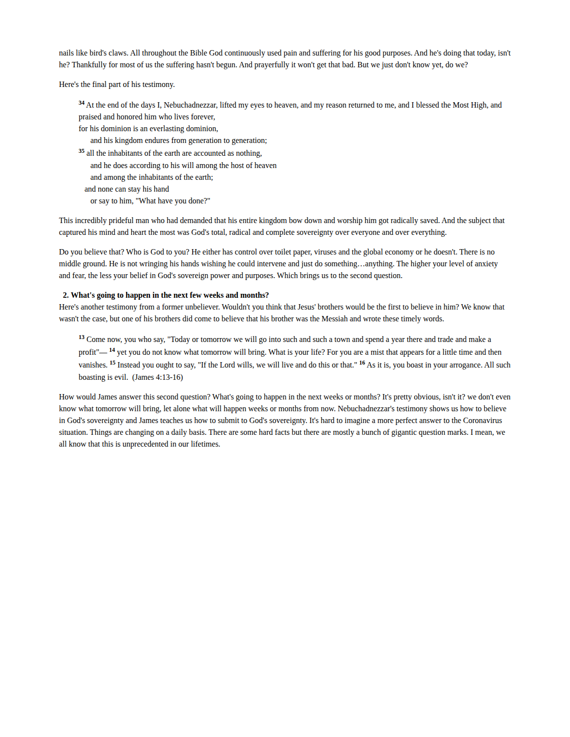nails like bird's claws. All throughout the Bible God continuously used pain and suffering for his good purposes. And he's doing that today, isn't he? Thankfully for most of us the suffering hasn't begun. And prayerfully it won't get that bad. But we just don't know yet, do we?
Here's the final part of his testimony.
34 At the end of the days I, Nebuchadnezzar, lifted my eyes to heaven, and my reason returned to me, and I blessed the Most High, and praised and honored him who lives forever,
for his dominion is an everlasting dominion,
and his kingdom endures from generation to generation;
35 all the inhabitants of the earth are accounted as nothing,
and he does according to his will among the host of heaven
and among the inhabitants of the earth;
and none can stay his hand
or say to him, "What have you done?"
This incredibly prideful man who had demanded that his entire kingdom bow down and worship him got radically saved. And the subject that captured his mind and heart the most was God's total, radical and complete sovereignty over everyone and over everything.
Do you believe that? Who is God to you? He either has control over toilet paper, viruses and the global economy or he doesn't. There is no middle ground. He is not wringing his hands wishing he could intervene and just do something…anything. The higher your level of anxiety and fear, the less your belief in God's sovereign power and purposes. Which brings us to the second question.
What's going to happen in the next few weeks and months?
Here's another testimony from a former unbeliever. Wouldn't you think that Jesus' brothers would be the first to believe in him? We know that wasn't the case, but one of his brothers did come to believe that his brother was the Messiah and wrote these timely words.
13 Come now, you who say, "Today or tomorrow we will go into such and such a town and spend a year there and trade and make a profit"— 14 yet you do not know what tomorrow will bring. What is your life? For you are a mist that appears for a little time and then vanishes. 15 Instead you ought to say, "If the Lord wills, we will live and do this or that." 16 As it is, you boast in your arrogance. All such boasting is evil. (James 4:13-16)
How would James answer this second question? What's going to happen in the next weeks or months? It's pretty obvious, isn't it? we don't even know what tomorrow will bring, let alone what will happen weeks or months from now. Nebuchadnezzar's testimony shows us how to believe in God's sovereignty and James teaches us how to submit to God's sovereignty. It's hard to imagine a more perfect answer to the Coronavirus situation. Things are changing on a daily basis. There are some hard facts but there are mostly a bunch of gigantic question marks. I mean, we all know that this is unprecedented in our lifetimes.